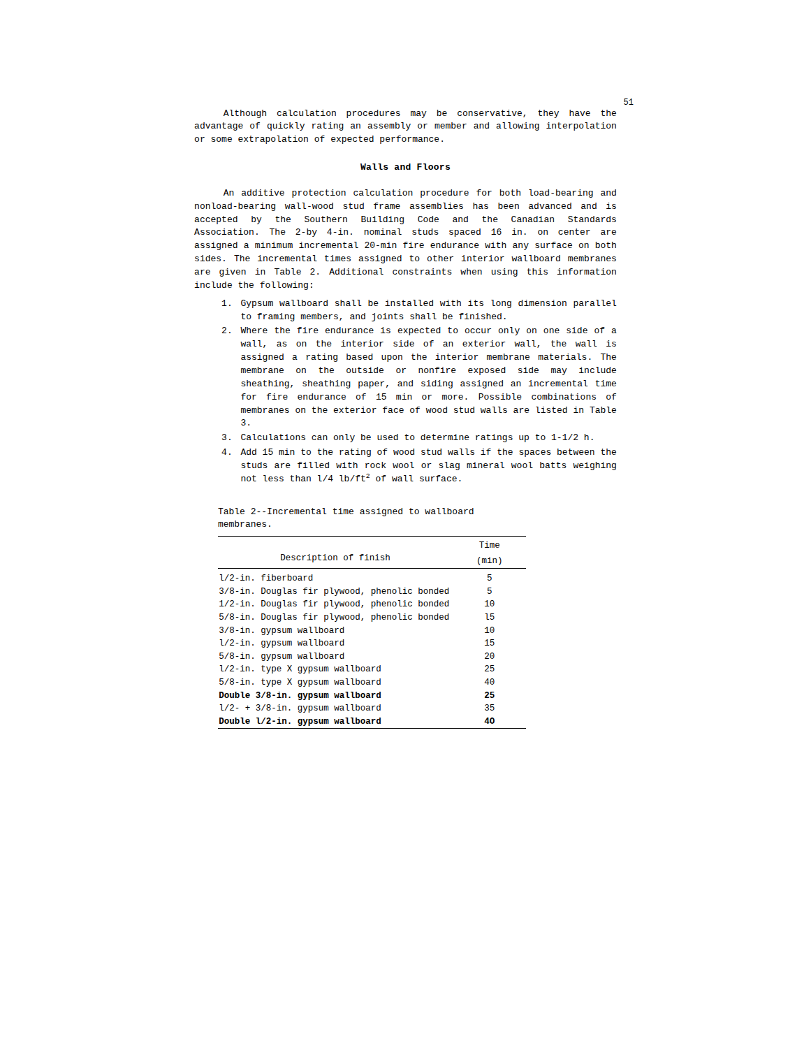51
Although calculation procedures may be conservative, they have the advantage of quickly rating an assembly or member and allowing interpolation or some extrapolation of expected performance.
Walls and Floors
An additive protection calculation procedure for both load-bearing and nonload-bearing wall-wood stud frame assemblies has been advanced and is accepted by the Southern Building Code and the Canadian Standards Association. The 2-by 4-in. nominal studs spaced 16 in. on center are assigned a minimum incremental 20-min fire endurance with any surface on both sides. The incremental times assigned to other interior wallboard membranes are given in Table 2. Additional constraints when using this information include the following:
Gypsum wallboard shall be installed with its long dimension parallel to framing members, and joints shall be finished.
Where the fire endurance is expected to occur only on one side of a wall, as on the interior side of an exterior wall, the wall is assigned a rating based upon the interior membrane materials. The membrane on the outside or nonfire exposed side may include sheathing, sheathing paper, and siding assigned an incremental time for fire endurance of 15 min or more. Possible combinations of membranes on the exterior face of wood stud walls are listed in Table 3.
Calculations can only be used to determine ratings up to 1-1/2 h.
Add 15 min to the rating of wood stud walls if the spaces between the studs are filled with rock wool or slag mineral wool batts weighing not less than l/4 lb/ft2 of wall surface.
Table 2--Incremental time assigned to wallboard membranes.
| | Time |
| --- | --- |
| Description of finish | (min) |
| l/2-in. fiberboard | 5 |
| 3/8-in. Douglas fir plywood, phenolic bonded | 5 |
| 1/2-in. Douglas fir plywood, phenolic bonded | 10 |
| 5/8-in. Douglas fir plywood, phenolic bonded | l5 |
| 3/8-in. gypsum wallboard | 10 |
| l/2-in. gypsum wallboard | 15 |
| 5/8-in. gypsum wallboard | 20 |
| l/2-in. type X gypsum wallboard | 25 |
| 5/8-in. type X gypsum wallboard | 40 |
| Double 3/8-in. gypsum wallboard | 25 |
| l/2- + 3/8-in. gypsum wallboard | 35 |
| Double l/2-in. gypsum wallboard | 4O |